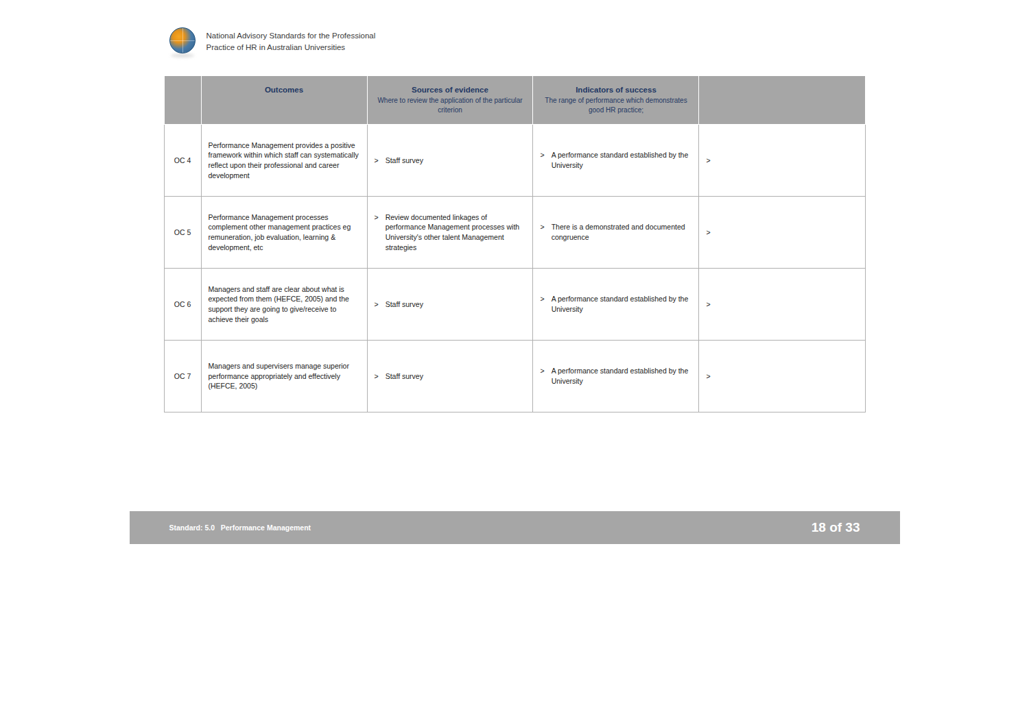National Advisory Standards for the Professional
Practice of HR in Australian Universities
| | Outcomes | Sources of evidence Where to review the application of the particular criterion | Indicators of success The range of performance which demonstrates good HR practice; | |
| --- | --- | --- | --- | --- |
| OC 4 | Performance Management provides a positive framework within which staff can systematically reflect upon their professional and career development | > Staff survey | > A performance standard established by the University | > |
| OC 5 | Performance Management processes complement other management practices eg remuneration, job evaluation, learning & development, etc | > Review documented linkages of performance Management processes with University's other talent Management strategies | > There is a demonstrated and documented congruence | > |
| OC 6 | Managers and staff are clear about what is expected from them (HEFCE, 2005) and the support they are going to give/receive to achieve their goals | > Staff survey | > A performance standard established by the University | > |
| OC 7 | Managers and supervisers manage superior performance appropriately and effectively (HEFCE, 2005) | > Staff survey | > A performance standard established by the University | > |
Standard: 5.0 Performance Management
18 of 33